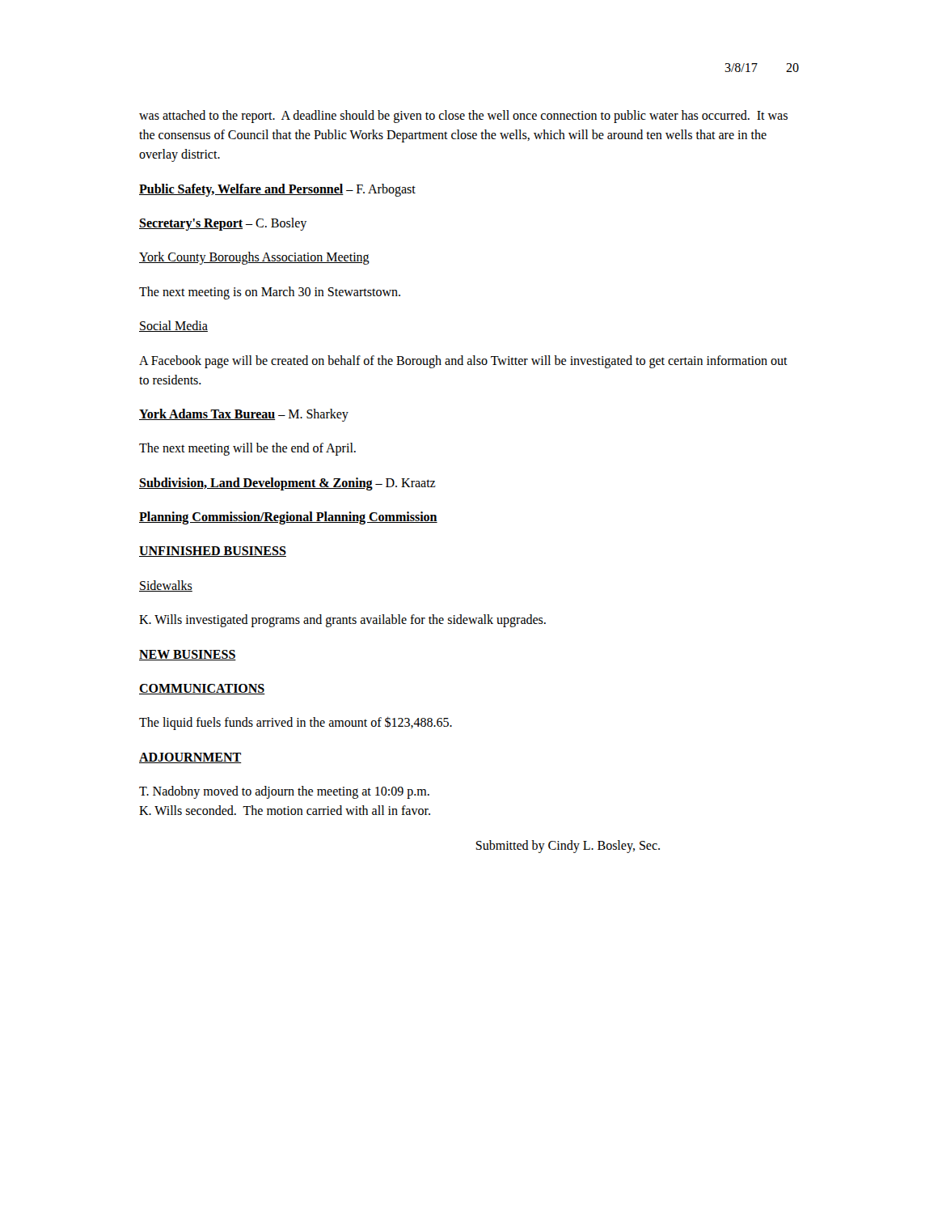3/8/1720
was attached to the report. A deadline should be given to close the well once connection to public water has occurred. It was the consensus of Council that the Public Works Department close the wells, which will be around ten wells that are in the overlay district.
Public Safety, Welfare and Personnel – F. Arbogast
Secretary's Report – C. Bosley
York County Boroughs Association Meeting
The next meeting is on March 30 in Stewartstown.
Social Media
A Facebook page will be created on behalf of the Borough and also Twitter will be investigated to get certain information out to residents.
York Adams Tax Bureau – M. Sharkey
The next meeting will be the end of April.
Subdivision, Land Development & Zoning – D. Kraatz
Planning Commission/Regional Planning Commission
UNFINISHED BUSINESS
Sidewalks
K. Wills investigated programs and grants available for the sidewalk upgrades.
NEW BUSINESS
COMMUNICATIONS
The liquid fuels funds arrived in the amount of $123,488.65.
ADJOURNMENT
T. Nadobny moved to adjourn the meeting at 10:09 p.m.
K. Wills seconded. The motion carried with all in favor.
Submitted by Cindy L. Bosley, Sec.